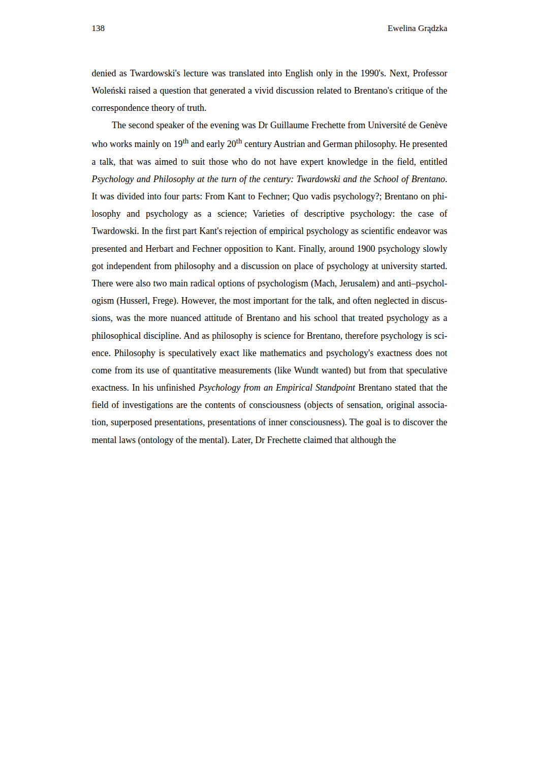138 Ewelina Grądzka
denied as Twardowski's lecture was translated into English only in the 1990's. Next, Professor Woleński raised a question that generated a vivid discussion related to Brentano's critique of the correspondence theory of truth.
The second speaker of the evening was Dr Guillaume Frechette from Université de Genève who works mainly on 19th and early 20th century Austrian and German philosophy. He presented a talk, that was aimed to suit those who do not have expert knowledge in the field, entitled Psychology and Philosophy at the turn of the century: Twardowski and the School of Brentano. It was divided into four parts: From Kant to Fechner; Quo vadis psychology?; Brentano on philosophy and psychology as a science; Varieties of descriptive psychology: the case of Twardowski. In the first part Kant's rejection of empirical psychology as scientific endeavor was presented and Herbart and Fechner opposition to Kant. Finally, around 1900 psychology slowly got independent from philosophy and a discussion on place of psychology at university started. There were also two main radical options of psychologism (Mach, Jerusalem) and anti–psychologism (Husserl, Frege). However, the most important for the talk, and often neglected in discussions, was the more nuanced attitude of Brentano and his school that treated psychology as a philosophical discipline. And as philosophy is science for Brentano, therefore psychology is science. Philosophy is speculatively exact like mathematics and psychology's exactness does not come from its use of quantitative measurements (like Wundt wanted) but from that speculative exactness. In his unfinished Psychology from an Empirical Standpoint Brentano stated that the field of investigations are the contents of consciousness (objects of sensation, original association, superposed presentations, presentations of inner consciousness). The goal is to discover the mental laws (ontology of the mental). Later, Dr Frechette claimed that although the